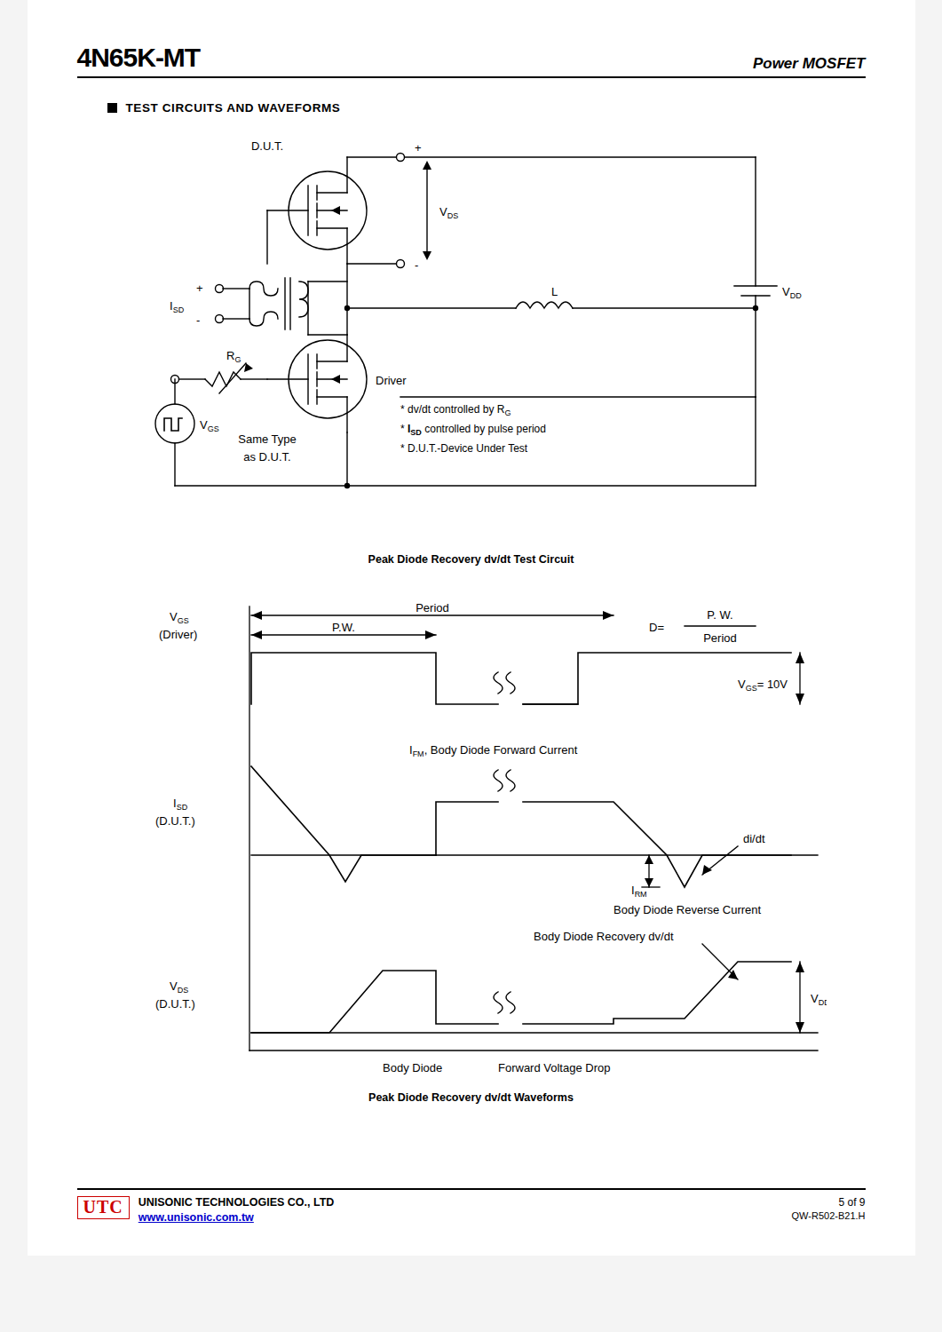4N65K-MT
Power MOSFET
TEST CIRCUITS AND WAVEFORMS
D.U.T. + - VDS + - ISD L VDD RG VGS Driver Same Type as D.U.T. * dv/dt controlled by RG * ISD controlled by pulse period * D.U.T.-Device Under Test
Peak Diode Recovery dv/dt Test Circuit
VGS (Driver) ISD (D.U.T.) VDS (D.U.T.) Period P.W. D= P. W. Period VGS= 10V IFM, Body Diode Forward Current IRM di/dt Body Diode Reverse Current Body Diode Recovery dv/dt VDD Body Diode Forward Voltage Drop
Peak Diode Recovery dv/dt Waveforms
UTC
UNISONIC TECHNOLOGIES CO., LTD
www.unisonic.com.tw
5 of 9
QW-R502-B21.H